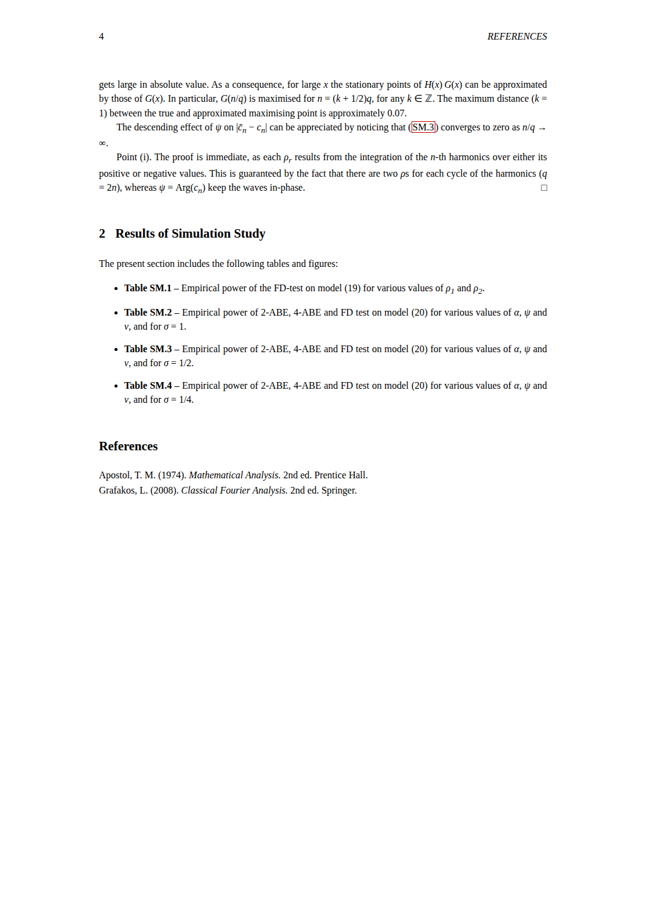4 REFERENCES
gets large in absolute value. As a consequence, for large x the stationary points of H(x) G(x) can be approximated by those of G(x). In particular, G(n/q) is maximised for n = (k + 1/2)q, for any k ∈ ℤ. The maximum distance (k = 1) between the true and approximated maximising point is approximately 0.07.
The descending effect of ψ on |c̄n − cn| can be appreciated by noticing that (SM.3) converges to zero as n/q → ∞.
Point (i). The proof is immediate, as each ρr results from the integration of the n-th harmonics over either its positive or negative values. This is guaranteed by the fact that there are two ρs for each cycle of the harmonics (q = 2n), whereas ψ = Arg(cn) keep the waves in-phase. □
2 Results of Simulation Study
The present section includes the following tables and figures:
Table SM.1 – Empirical power of the FD-test on model (19) for various values of ρ1 and ρ2.
Table SM.2 – Empirical power of 2-ABE, 4-ABE and FD test on model (20) for various values of α, ψ and ν, and for σ = 1.
Table SM.3 – Empirical power of 2-ABE, 4-ABE and FD test on model (20) for various values of α, ψ and ν, and for σ = 1/2.
Table SM.4 – Empirical power of 2-ABE, 4-ABE and FD test on model (20) for various values of α, ψ and ν, and for σ = 1/4.
References
Apostol, T. M. (1974). Mathematical Analysis. 2nd ed. Prentice Hall.
Grafakos, L. (2008). Classical Fourier Analysis. 2nd ed. Springer.